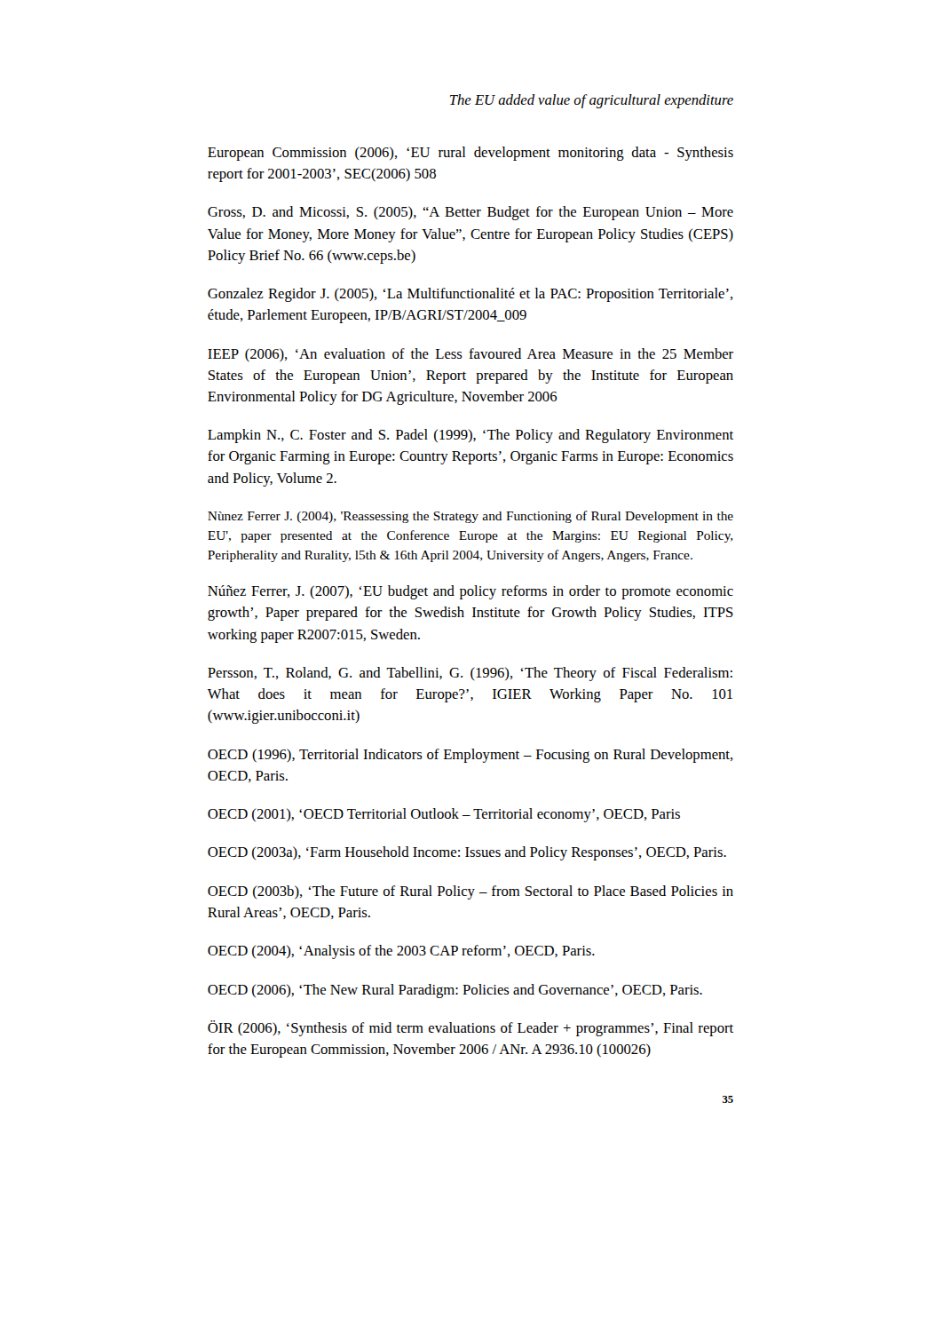The EU added value of agricultural expenditure
European Commission (2006), ‘EU rural development monitoring data - Synthesis report for 2001-2003’, SEC(2006) 508
Gross, D. and Micossi, S. (2005), “A Better Budget for the European Union – More Value for Money, More Money for Value”, Centre for European Policy Studies (CEPS) Policy Brief No. 66 (www.ceps.be)
Gonzalez Regidor J. (2005), ‘La Multifunctionalité et la PAC: Proposition Territoriale’, étude, Parlement Europeen, IP/B/AGRI/ST/2004_009
IEEP (2006), ‘An evaluation of the Less favoured Area Measure in the 25 Member States of the European Union’, Report prepared by the Institute for European Environmental Policy for DG Agriculture, November 2006
Lampkin N., C. Foster and S. Padel (1999), ‘The Policy and Regulatory Environment for Organic Farming in Europe: Country Reports’, Organic Farms in Europe: Economics and Policy, Volume 2.
Nùnez Ferrer J. (2004), 'Reassessing the Strategy and Functioning of Rural Development in the EU', paper presented at the Conference Europe at the Margins: EU Regional Policy, Peripherality and Rurality, l5th & 16th April 2004, University of Angers, Angers, France.
Núñez Ferrer, J. (2007), ‘EU budget and policy reforms in order to promote economic growth’, Paper prepared for the Swedish Institute for Growth Policy Studies, ITPS working paper R2007:015, Sweden.
Persson, T., Roland, G. and Tabellini, G. (1996), ‘The Theory of Fiscal Federalism: What does it mean for Europe?’, IGIER Working Paper No. 101 (www.igier.unibocconi.it)
OECD (1996), Territorial Indicators of Employment – Focusing on Rural Development, OECD, Paris.
OECD (2001), ‘OECD Territorial Outlook – Territorial economy’, OECD, Paris
OECD (2003a), ‘Farm Household Income: Issues and Policy Responses’, OECD, Paris.
OECD (2003b), ‘The Future of Rural Policy – from Sectoral to Place Based Policies in Rural Areas’, OECD, Paris.
OECD (2004), ‘Analysis of the 2003 CAP reform’, OECD, Paris.
OECD (2006), ‘The New Rural Paradigm: Policies and Governance’, OECD, Paris.
ÖIR (2006), ‘Synthesis of mid term evaluations of Leader + programmes’, Final report for the European Commission, November 2006 / ANr. A 2936.10 (100026)
35